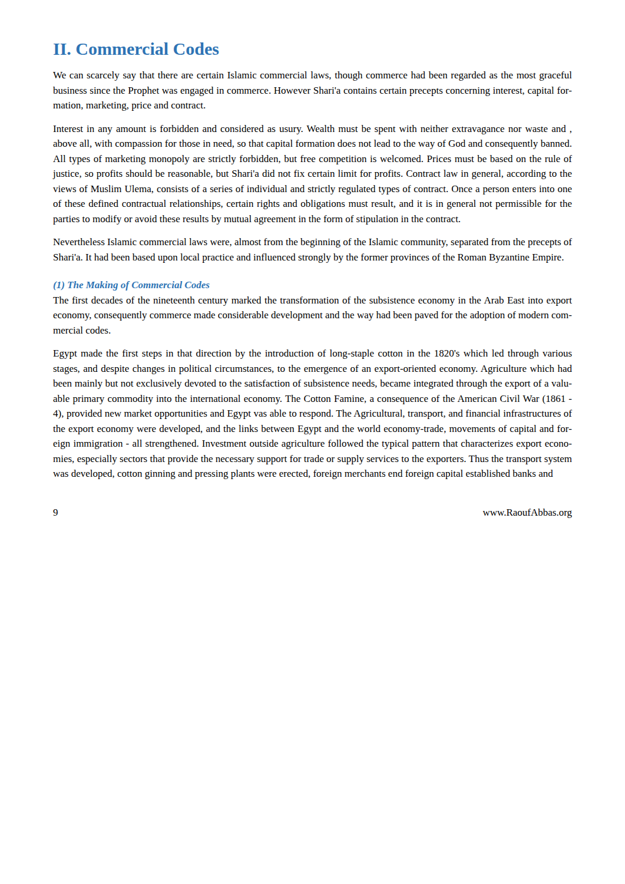II. Commercial Codes
We can scarcely say that there are certain Islamic commercial laws, though commerce had been regarded as the most graceful business since the Prophet was engaged in commerce. However Shari'a contains certain precepts concerning interest, capital formation, marketing, price and contract.
Interest in any amount is forbidden and considered as usury. Wealth must be spent with neither extravagance nor waste and , above all, with compassion for those in need, so that capital formation does not lead to the way of God and consequently banned. All types of marketing monopoly are strictly forbidden, but free competition is welcomed. Prices must be based on the rule of justice, so profits should be reasonable, but Shari'a did not fix certain limit for profits. Contract law in general, according to the views of Muslim Ulema, consists of a series of individual and strictly regulated types of contract. Once a person enters into one of these defined contractual relationships, certain rights and obligations must result, and it is in general not permissible for the parties to modify or avoid these results by mutual agreement in the form of stipulation in the contract.
Nevertheless Islamic commercial laws were, almost from the beginning of the Islamic community, separated from the precepts of Shari'a. It had been based upon local practice and influenced strongly by the former provinces of the Roman Byzantine Empire.
(1) The Making of Commercial Codes
The first decades of the nineteenth century marked the transformation of the subsistence economy in the Arab East into export economy, consequently commerce made considerable development and the way had been paved for the adoption of modern commercial codes.
Egypt made the first steps in that direction by the introduction of long-staple cotton in the 1820's which led through various stages, and despite changes in political circumstances, to the emergence of an export-oriented economy. Agriculture which had been mainly but not exclusively devoted to the satisfaction of subsistence needs, became integrated through the export of a valuable primary commodity into the international economy. The Cotton Famine, a consequence of the American Civil War (1861 - 4), provided new market opportunities and Egypt vas able to respond. The Agricultural, transport, and financial infrastructures of the export economy were developed, and the links between Egypt and the world economy-trade, movements of capital and foreign immigration - all strengthened. Investment outside agriculture followed the typical pattern that characterizes export economies, especially sectors that provide the necessary support for trade or supply services to the exporters. Thus the transport system was developed, cotton ginning and pressing plants were erected, foreign merchants end foreign capital established banks and
9 www.RaoufAbbas.org